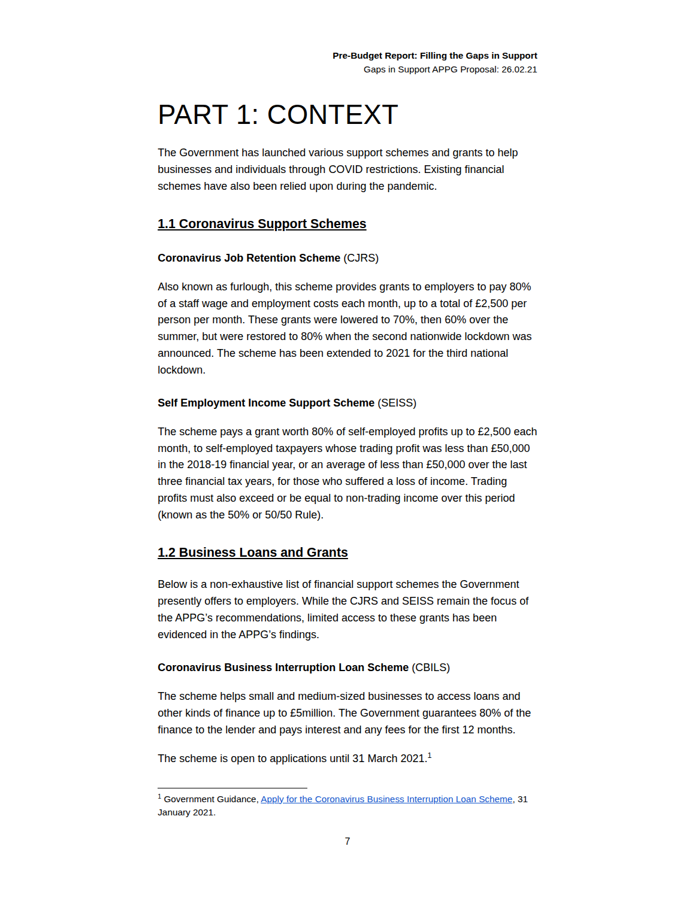Pre-Budget Report: Filling the Gaps in Support
Gaps in Support APPG Proposal: 26.02.21
PART 1: CONTEXT
The Government has launched various support schemes and grants to help businesses and individuals through COVID restrictions. Existing financial schemes have also been relied upon during the pandemic.
1.1 Coronavirus Support Schemes
Coronavirus Job Retention Scheme (CJRS)
Also known as furlough, this scheme provides grants to employers to pay 80% of a staff wage and employment costs each month, up to a total of £2,500 per person per month. These grants were lowered to 70%, then 60% over the summer, but were restored to 80% when the second nationwide lockdown was announced. The scheme has been extended to 2021 for the third national lockdown.
Self Employment Income Support Scheme (SEISS)
The scheme pays a grant worth 80% of self-employed profits up to £2,500 each month, to self-employed taxpayers whose trading profit was less than £50,000 in the 2018-19 financial year, or an average of less than £50,000 over the last three financial tax years, for those who suffered a loss of income. Trading profits must also exceed or be equal to non-trading income over this period (known as the 50% or 50/50 Rule).
1.2 Business Loans and Grants
Below is a non-exhaustive list of financial support schemes the Government presently offers to employers. While the CJRS and SEISS remain the focus of the APPG’s recommendations, limited access to these grants has been evidenced in the APPG’s findings.
Coronavirus Business Interruption Loan Scheme (CBILS)
The scheme helps small and medium-sized businesses to access loans and other kinds of finance up to £5million. The Government guarantees 80% of the finance to the lender and pays interest and any fees for the first 12 months.
The scheme is open to applications until 31 March 2021.1
1 Government Guidance, Apply for the Coronavirus Business Interruption Loan Scheme, 31 January 2021.
7